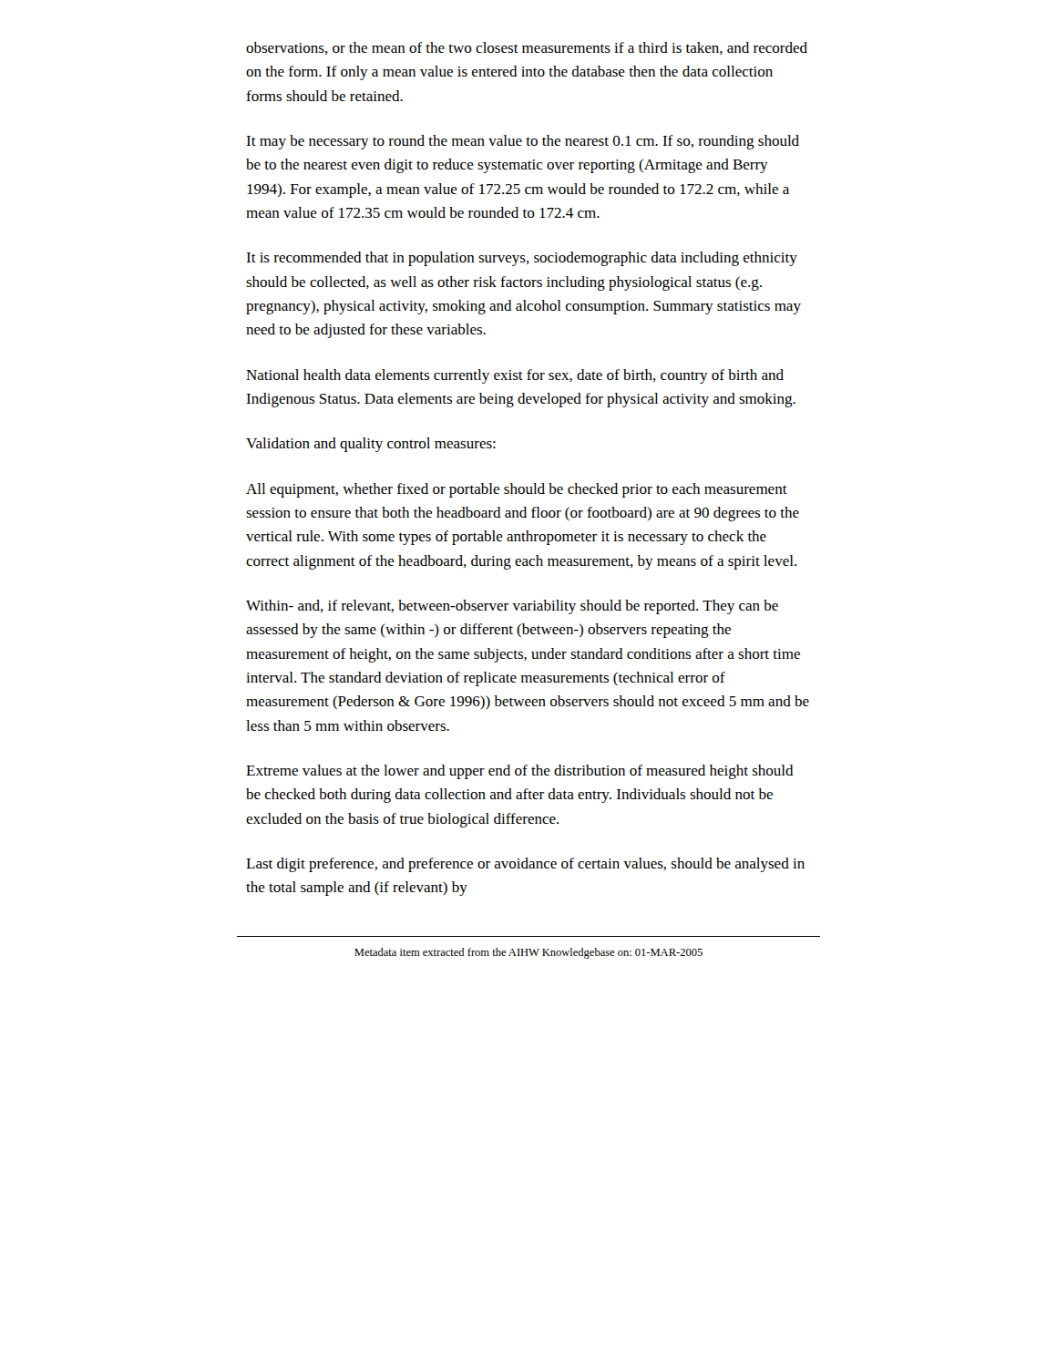observations, or the mean of the two closest measurements if a third is taken, and recorded on the form. If only a mean value is entered into the database then the data collection forms should be retained.
It may be necessary to round the mean value to the nearest 0.1 cm. If so, rounding should be to the nearest even digit to reduce systematic over reporting (Armitage and Berry 1994). For example, a mean value of 172.25 cm would be rounded to 172.2 cm, while a mean value of 172.35 cm would be rounded to 172.4 cm.
It is recommended that in population surveys, sociodemographic data including ethnicity should be collected, as well as other risk factors including physiological status (e.g. pregnancy), physical activity, smoking and alcohol consumption. Summary statistics may need to be adjusted for these variables.
National health data elements currently exist for sex, date of birth, country of birth and Indigenous Status. Data elements are being developed for physical activity and smoking.
Validation and quality control measures:
All equipment, whether fixed or portable should be checked prior to each measurement session to ensure that both the headboard and floor (or footboard) are at 90 degrees to the vertical rule. With some types of portable anthropometer it is necessary to check the correct alignment of the headboard, during each measurement, by means of a spirit level.
Within- and, if relevant, between-observer variability should be reported. They can be assessed by the same (within -) or different (between-) observers repeating the measurement of height, on the same subjects, under standard conditions after a short time interval. The standard deviation of replicate measurements (technical error of measurement (Pederson & Gore 1996)) between observers should not exceed 5 mm and be less than 5 mm within observers.
Extreme values at the lower and upper end of the distribution of measured height should be checked both during data collection and after data entry. Individuals should not be excluded on the basis of true biological difference.
Last digit preference, and preference or avoidance of certain values, should be analysed in the total sample and (if relevant) by
Metadata item extracted from the AIHW Knowledgebase on: 01-MAR-2005